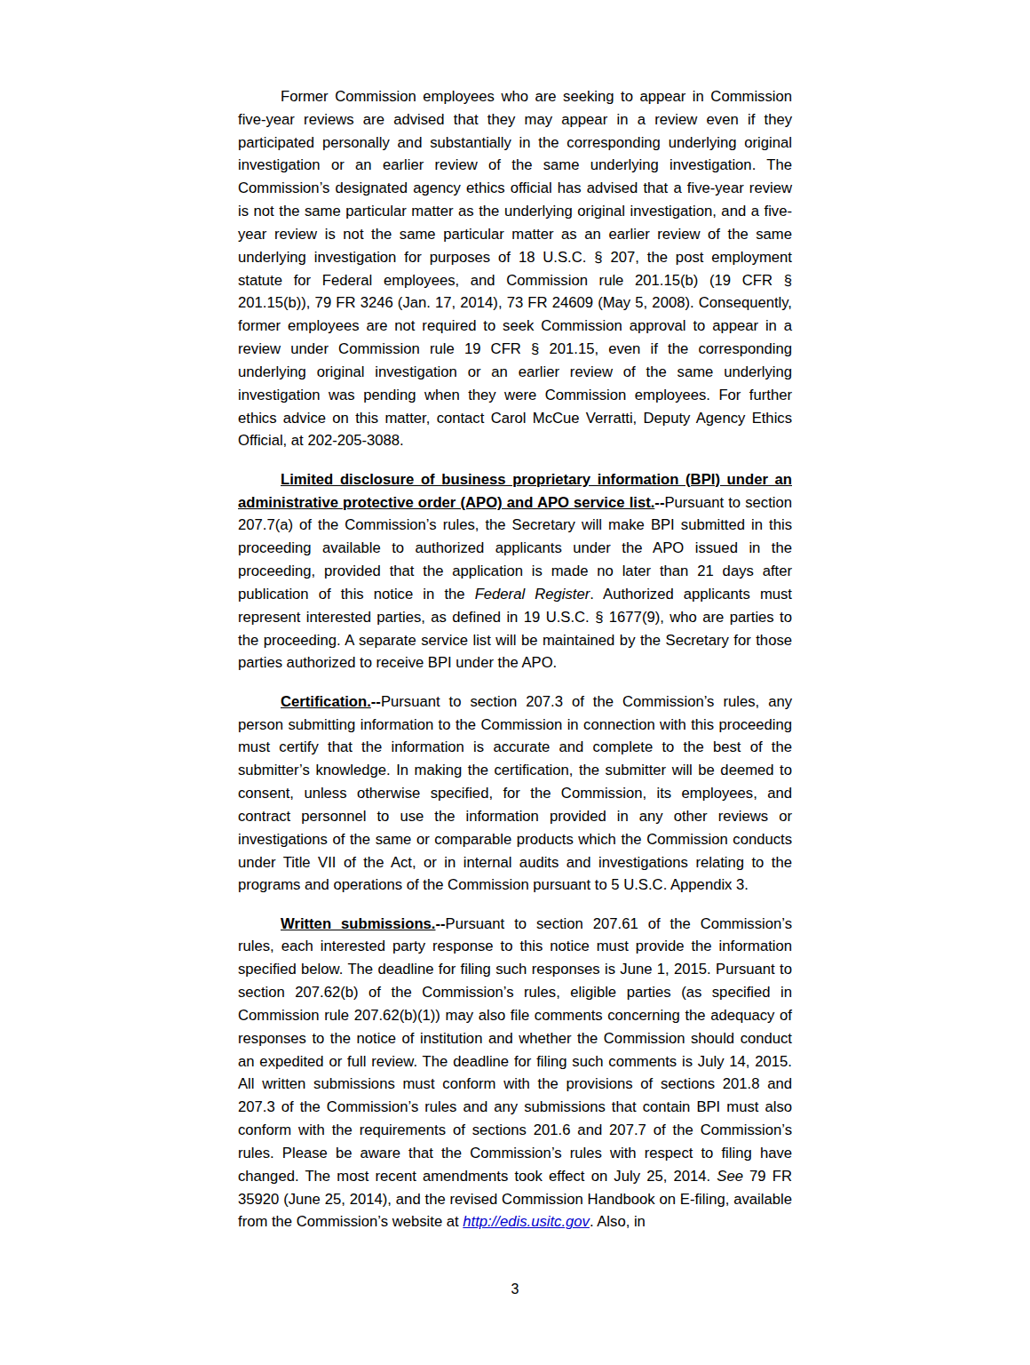Former Commission employees who are seeking to appear in Commission five-year reviews are advised that they may appear in a review even if they participated personally and substantially in the corresponding underlying original investigation or an earlier review of the same underlying investigation. The Commission’s designated agency ethics official has advised that a five-year review is not the same particular matter as the underlying original investigation, and a five-year review is not the same particular matter as an earlier review of the same underlying investigation for purposes of 18 U.S.C. § 207, the post employment statute for Federal employees, and Commission rule 201.15(b) (19 CFR § 201.15(b)), 79 FR 3246 (Jan. 17, 2014), 73 FR 24609 (May 5, 2008). Consequently, former employees are not required to seek Commission approval to appear in a review under Commission rule 19 CFR § 201.15, even if the corresponding underlying original investigation or an earlier review of the same underlying investigation was pending when they were Commission employees. For further ethics advice on this matter, contact Carol McCue Verratti, Deputy Agency Ethics Official, at 202-205-3088.
Limited disclosure of business proprietary information (BPI) under an administrative protective order (APO) and APO service list.--Pursuant to section 207.7(a) of the Commission’s rules, the Secretary will make BPI submitted in this proceeding available to authorized applicants under the APO issued in the proceeding, provided that the application is made no later than 21 days after publication of this notice in the Federal Register. Authorized applicants must represent interested parties, as defined in 19 U.S.C. § 1677(9), who are parties to the proceeding. A separate service list will be maintained by the Secretary for those parties authorized to receive BPI under the APO.
Certification.--Pursuant to section 207.3 of the Commission’s rules, any person submitting information to the Commission in connection with this proceeding must certify that the information is accurate and complete to the best of the submitter’s knowledge. In making the certification, the submitter will be deemed to consent, unless otherwise specified, for the Commission, its employees, and contract personnel to use the information provided in any other reviews or investigations of the same or comparable products which the Commission conducts under Title VII of the Act, or in internal audits and investigations relating to the programs and operations of the Commission pursuant to 5 U.S.C. Appendix 3.
Written submissions.--Pursuant to section 207.61 of the Commission’s rules, each interested party response to this notice must provide the information specified below. The deadline for filing such responses is June 1, 2015. Pursuant to section 207.62(b) of the Commission’s rules, eligible parties (as specified in Commission rule 207.62(b)(1)) may also file comments concerning the adequacy of responses to the notice of institution and whether the Commission should conduct an expedited or full review. The deadline for filing such comments is July 14, 2015. All written submissions must conform with the provisions of sections 201.8 and 207.3 of the Commission’s rules and any submissions that contain BPI must also conform with the requirements of sections 201.6 and 207.7 of the Commission’s rules. Please be aware that the Commission’s rules with respect to filing have changed. The most recent amendments took effect on July 25, 2014. See 79 FR 35920 (June 25, 2014), and the revised Commission Handbook on E-filing, available from the Commission’s website at http://edis.usitc.gov. Also, in
3